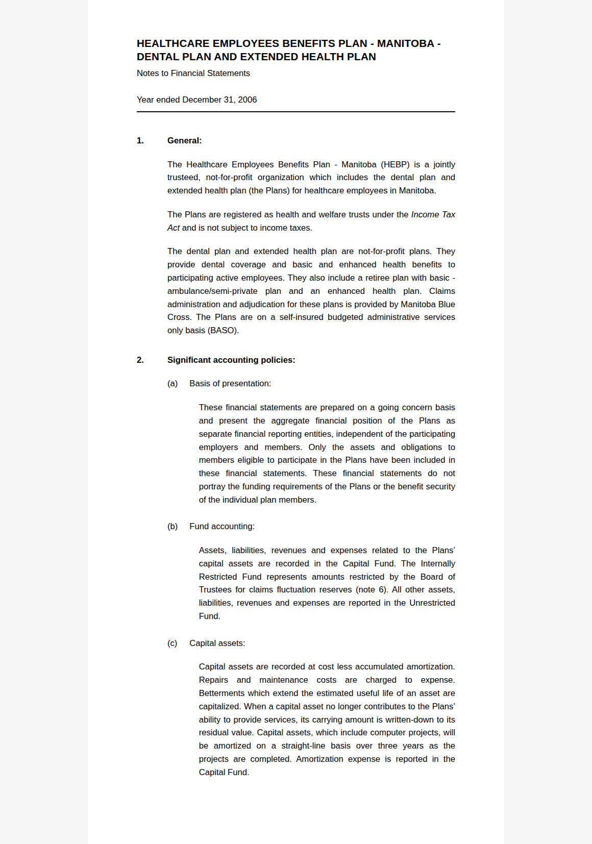HEALTHCARE EMPLOYEES BENEFITS PLAN - MANITOBA - DENTAL PLAN AND EXTENDED HEALTH PLAN
Notes to Financial Statements
Year ended December 31, 2006
General:
The Healthcare Employees Benefits Plan - Manitoba (HEBP) is a jointly trusteed, not-for-profit organization which includes the dental plan and extended health plan (the Plans) for healthcare employees in Manitoba.
The Plans are registered as health and welfare trusts under the Income Tax Act and is not subject to income taxes.
The dental plan and extended health plan are not-for-profit plans. They provide dental coverage and basic and enhanced health benefits to participating active employees. They also include a retiree plan with basic - ambulance/semi-private plan and an enhanced health plan. Claims administration and adjudication for these plans is provided by Manitoba Blue Cross. The Plans are on a self-insured budgeted administrative services only basis (BASO).
Significant accounting policies:
Basis of presentation:
These financial statements are prepared on a going concern basis and present the aggregate financial position of the Plans as separate financial reporting entities, independent of the participating employers and members. Only the assets and obligations to members eligible to participate in the Plans have been included in these financial statements. These financial statements do not portray the funding requirements of the Plans or the benefit security of the individual plan members.
Fund accounting:
Assets, liabilities, revenues and expenses related to the Plans’ capital assets are recorded in the Capital Fund. The Internally Restricted Fund represents amounts restricted by the Board of Trustees for claims fluctuation reserves (note 6). All other assets, liabilities, revenues and expenses are reported in the Unrestricted Fund.
Capital assets:
Capital assets are recorded at cost less accumulated amortization. Repairs and maintenance costs are charged to expense. Betterments which extend the estimated useful life of an asset are capitalized. When a capital asset no longer contributes to the Plans’ ability to provide services, its carrying amount is written-down to its residual value. Capital assets, which include computer projects, will be amortized on a straight-line basis over three years as the projects are completed. Amortization expense is reported in the Capital Fund.